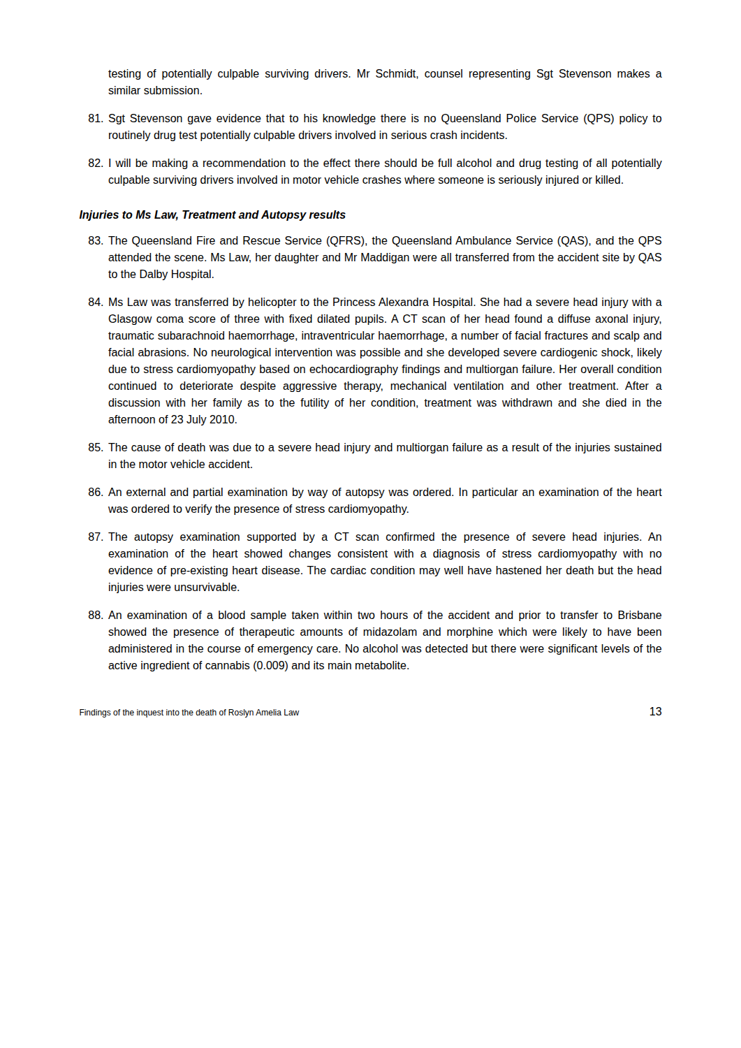testing of potentially culpable surviving drivers. Mr Schmidt, counsel representing Sgt Stevenson makes a similar submission.
81. Sgt Stevenson gave evidence that to his knowledge there is no Queensland Police Service (QPS) policy to routinely drug test potentially culpable drivers involved in serious crash incidents.
82. I will be making a recommendation to the effect there should be full alcohol and drug testing of all potentially culpable surviving drivers involved in motor vehicle crashes where someone is seriously injured or killed.
Injuries to Ms Law, Treatment and Autopsy results
83. The Queensland Fire and Rescue Service (QFRS), the Queensland Ambulance Service (QAS), and the QPS attended the scene. Ms Law, her daughter and Mr Maddigan were all transferred from the accident site by QAS to the Dalby Hospital.
84. Ms Law was transferred by helicopter to the Princess Alexandra Hospital. She had a severe head injury with a Glasgow coma score of three with fixed dilated pupils. A CT scan of her head found a diffuse axonal injury, traumatic subarachnoid haemorrhage, intraventricular haemorrhage, a number of facial fractures and scalp and facial abrasions. No neurological intervention was possible and she developed severe cardiogenic shock, likely due to stress cardiomyopathy based on echocardiography findings and multiorgan failure. Her overall condition continued to deteriorate despite aggressive therapy, mechanical ventilation and other treatment. After a discussion with her family as to the futility of her condition, treatment was withdrawn and she died in the afternoon of 23 July 2010.
85. The cause of death was due to a severe head injury and multiorgan failure as a result of the injuries sustained in the motor vehicle accident.
86. An external and partial examination by way of autopsy was ordered. In particular an examination of the heart was ordered to verify the presence of stress cardiomyopathy.
87. The autopsy examination supported by a CT scan confirmed the presence of severe head injuries. An examination of the heart showed changes consistent with a diagnosis of stress cardiomyopathy with no evidence of pre-existing heart disease. The cardiac condition may well have hastened her death but the head injuries were unsurvivable.
88. An examination of a blood sample taken within two hours of the accident and prior to transfer to Brisbane showed the presence of therapeutic amounts of midazolam and morphine which were likely to have been administered in the course of emergency care. No alcohol was detected but there were significant levels of the active ingredient of cannabis (0.009) and its main metabolite.
Findings of the inquest into the death of Roslyn Amelia Law 13